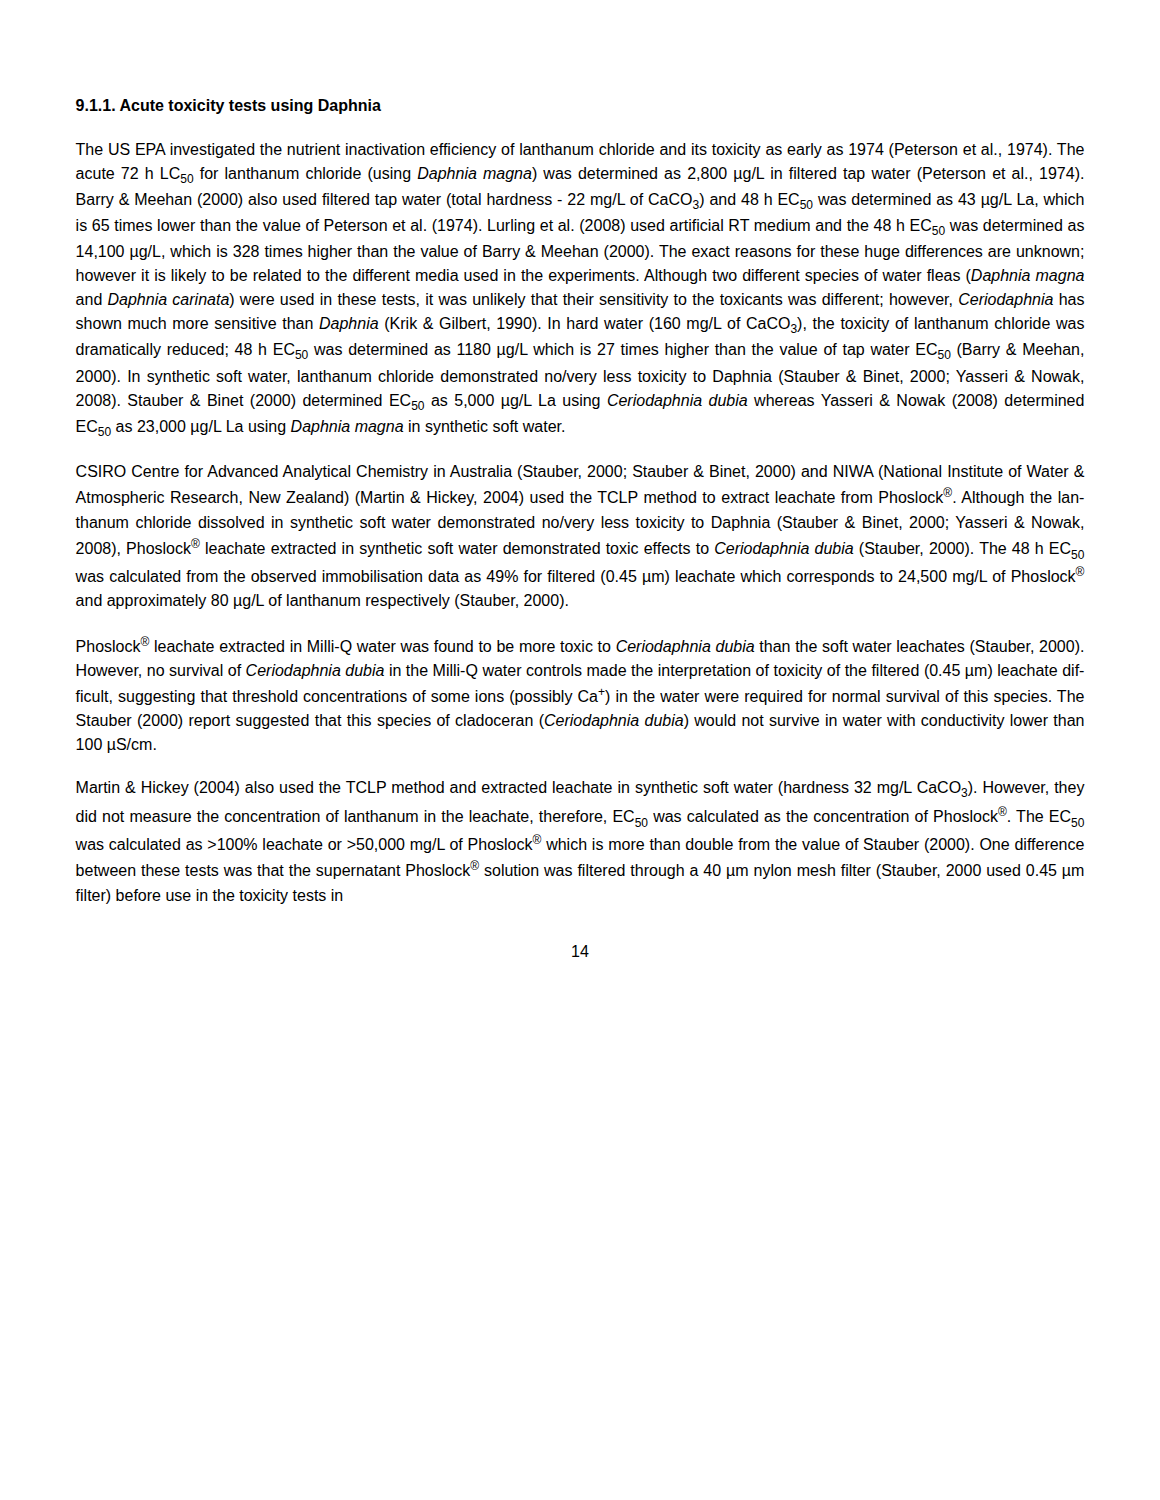9.1.1. Acute toxicity tests using Daphnia
The US EPA investigated the nutrient inactivation efficiency of lanthanum chloride and its toxicity as early as 1974 (Peterson et al., 1974). The acute 72 h LC50 for lanthanum chloride (using Daphnia magna) was determined as 2,800 µg/L in filtered tap water (Peterson et al., 1974). Barry & Meehan (2000) also used filtered tap water (total hardness - 22 mg/L of CaCO3) and 48 h EC50 was determined as 43 µg/L La, which is 65 times lower than the value of Peterson et al. (1974). Lurling et al. (2008) used artificial RT medium and the 48 h EC50 was determined as 14,100 µg/L, which is 328 times higher than the value of Barry & Meehan (2000). The exact reasons for these huge differences are unknown; however it is likely to be related to the different media used in the experiments. Although two different species of water fleas (Daphnia magna and Daphnia carinata) were used in these tests, it was unlikely that their sensitivity to the toxicants was different; however, Ceriodaphnia has shown much more sensitive than Daphnia (Krik & Gilbert, 1990). In hard water (160 mg/L of CaCO3), the toxicity of lanthanum chloride was dramatically reduced; 48 h EC50 was determined as 1180 µg/L which is 27 times higher than the value of tap water EC50 (Barry & Meehan, 2000). In synthetic soft water, lanthanum chloride demonstrated no/very less toxicity to Daphnia (Stauber & Binet, 2000; Yasseri & Nowak, 2008). Stauber & Binet (2000) determined EC50 as 5,000 µg/L La using Ceriodaphnia dubia whereas Yasseri & Nowak (2008) determined EC50 as 23,000 µg/L La using Daphnia magna in synthetic soft water.
CSIRO Centre for Advanced Analytical Chemistry in Australia (Stauber, 2000; Stauber & Binet, 2000) and NIWA (National Institute of Water & Atmospheric Research, New Zealand) (Martin & Hickey, 2004) used the TCLP method to extract leachate from Phoslock®. Although the lanthanum chloride dissolved in synthetic soft water demonstrated no/very less toxicity to Daphnia (Stauber & Binet, 2000; Yasseri & Nowak, 2008), Phoslock® leachate extracted in synthetic soft water demonstrated toxic effects to Ceriodaphnia dubia (Stauber, 2000). The 48 h EC50 was calculated from the observed immobilisation data as 49% for filtered (0.45 µm) leachate which corresponds to 24,500 mg/L of Phoslock® and approximately 80 µg/L of lanthanum respectively (Stauber, 2000).
Phoslock® leachate extracted in Milli-Q water was found to be more toxic to Ceriodaphnia dubia than the soft water leachates (Stauber, 2000). However, no survival of Ceriodaphnia dubia in the Milli-Q water controls made the interpretation of toxicity of the filtered (0.45 µm) leachate difficult, suggesting that threshold concentrations of some ions (possibly Ca+) in the water were required for normal survival of this species. The Stauber (2000) report suggested that this species of cladoceran (Ceriodaphnia dubia) would not survive in water with conductivity lower than 100 µS/cm.
Martin & Hickey (2004) also used the TCLP method and extracted leachate in synthetic soft water (hardness 32 mg/L CaCO3). However, they did not measure the concentration of lanthanum in the leachate, therefore, EC50 was calculated as the concentration of Phoslock®. The EC50 was calculated as >100% leachate or >50,000 mg/L of Phoslock® which is more than double from the value of Stauber (2000). One difference between these tests was that the supernatant Phoslock® solution was filtered through a 40 µm nylon mesh filter (Stauber, 2000 used 0.45 µm filter) before use in the toxicity tests in
14